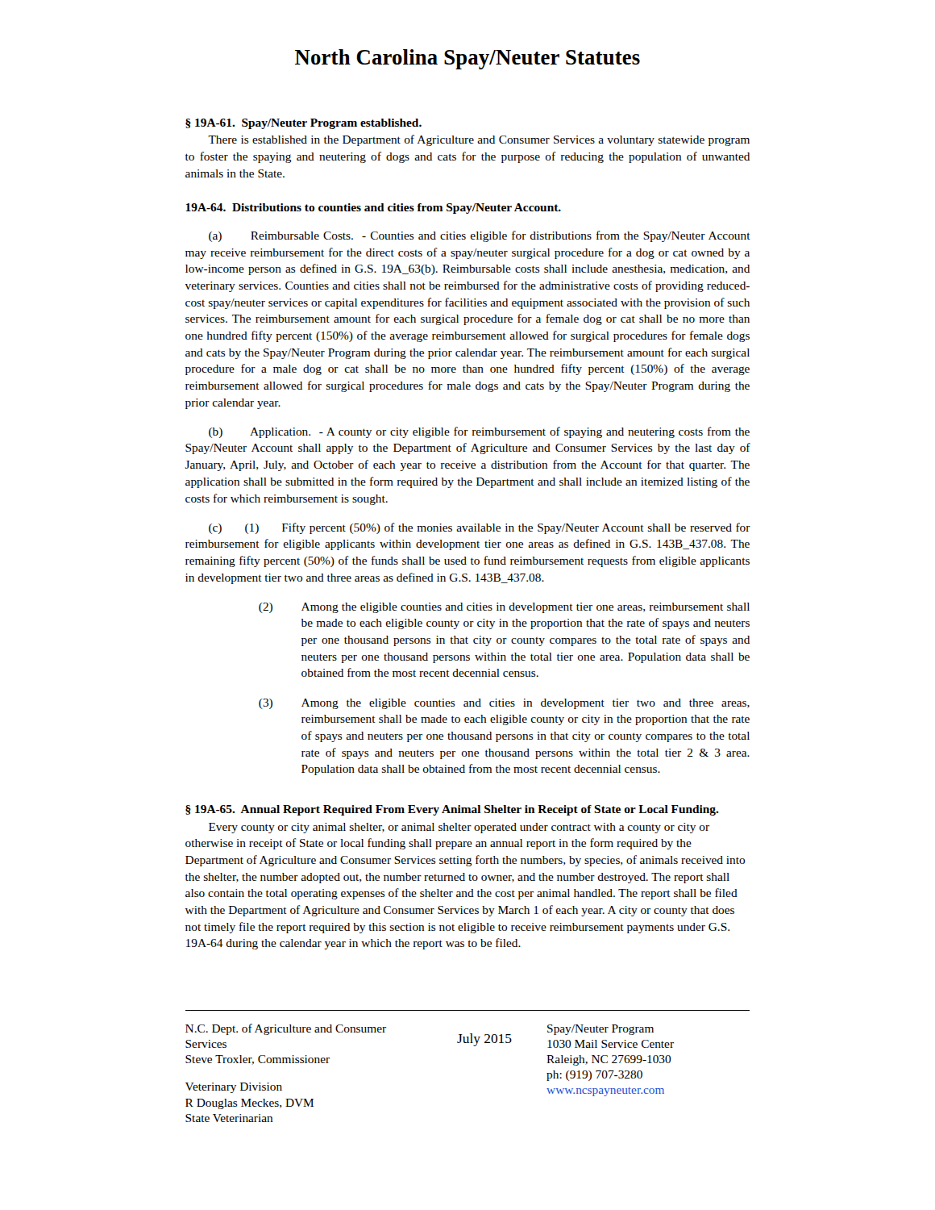North Carolina Spay/Neuter Statutes
§ 19A-61. Spay/Neuter Program established.
There is established in the Department of Agriculture and Consumer Services a voluntary statewide program to foster the spaying and neutering of dogs and cats for the purpose of reducing the population of unwanted animals in the State.
19A-64. Distributions to counties and cities from Spay/Neuter Account.
(a) Reimbursable Costs. - Counties and cities eligible for distributions from the Spay/Neuter Account may receive reimbursement for the direct costs of a spay/neuter surgical procedure for a dog or cat owned by a low-income person as defined in G.S. 19A_63(b). Reimbursable costs shall include anesthesia, medication, and veterinary services. Counties and cities shall not be reimbursed for the administrative costs of providing reduced-cost spay/neuter services or capital expenditures for facilities and equipment associated with the provision of such services. The reimbursement amount for each surgical procedure for a female dog or cat shall be no more than one hundred fifty percent (150%) of the average reimbursement allowed for surgical procedures for female dogs and cats by the Spay/Neuter Program during the prior calendar year. The reimbursement amount for each surgical procedure for a male dog or cat shall be no more than one hundred fifty percent (150%) of the average reimbursement allowed for surgical procedures for male dogs and cats by the Spay/Neuter Program during the prior calendar year.
(b) Application. - A county or city eligible for reimbursement of spaying and neutering costs from the Spay/Neuter Account shall apply to the Department of Agriculture and Consumer Services by the last day of January, April, July, and October of each year to receive a distribution from the Account for that quarter. The application shall be submitted in the form required by the Department and shall include an itemized listing of the costs for which reimbursement is sought.
(c) (1) Fifty percent (50%) of the monies available in the Spay/Neuter Account shall be reserved for reimbursement for eligible applicants within development tier one areas as defined in G.S. 143B_437.08. The remaining fifty percent (50%) of the funds shall be used to fund reimbursement requests from eligible applicants in development tier two and three areas as defined in G.S. 143B_437.08.
(2) Among the eligible counties and cities in development tier one areas, reimbursement shall be made to each eligible county or city in the proportion that the rate of spays and neuters per one thousand persons in that city or county compares to the total rate of spays and neuters per one thousand persons within the total tier one area. Population data shall be obtained from the most recent decennial census.
(3) Among the eligible counties and cities in development tier two and three areas, reimbursement shall be made to each eligible county or city in the proportion that the rate of spays and neuters per one thousand persons in that city or county compares to the total rate of spays and neuters per one thousand persons within the total tier 2 & 3 area. Population data shall be obtained from the most recent decennial census.
§ 19A-65. Annual Report Required From Every Animal Shelter in Receipt of State or Local Funding.
Every county or city animal shelter, or animal shelter operated under contract with a county or city or otherwise in receipt of State or local funding shall prepare an annual report in the form required by the Department of Agriculture and Consumer Services setting forth the numbers, by species, of animals received into the shelter, the number adopted out, the number returned to owner, and the number destroyed. The report shall also contain the total operating expenses of the shelter and the cost per animal handled. The report shall be filed with the Department of Agriculture and Consumer Services by March 1 of each year. A city or county that does not timely file the report required by this section is not eligible to receive reimbursement payments under G.S. 19A-64 during the calendar year in which the report was to be filed.
N.C. Dept. of Agriculture and Consumer Services
Steve Troxler, Commissioner
Veterinary Division
R Douglas Meckes, DVM
State Veterinarian
July 2015
Spay/Neuter Program
1030 Mail Service Center
Raleigh, NC 27699-1030
ph: (919) 707-3280
www.ncspayneuter.com